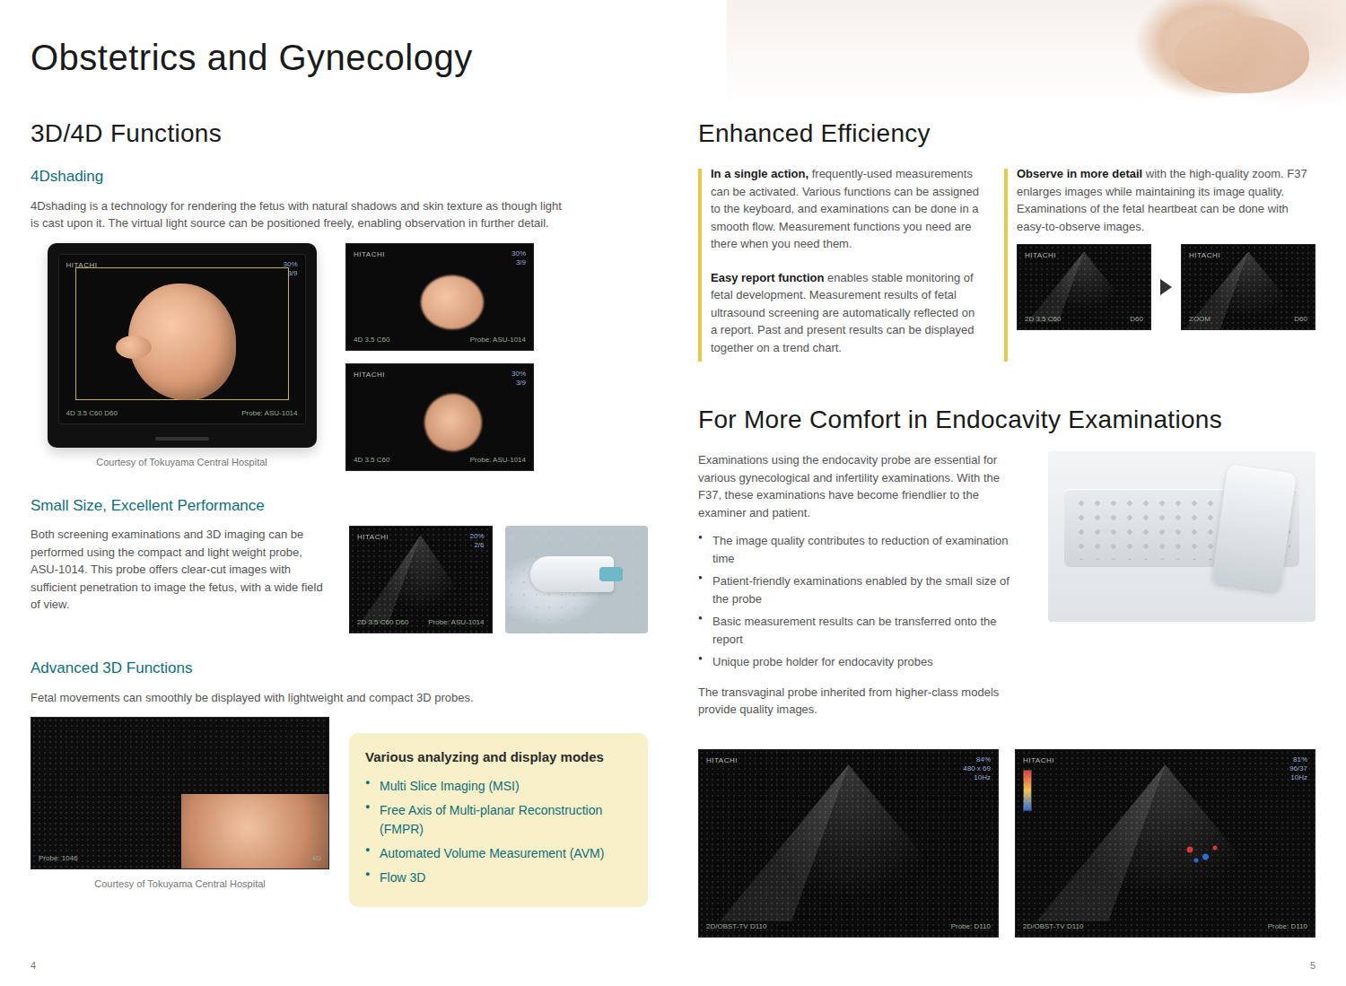Obstetrics and Gynecology
3D/4D Functions
4Dshading
4Dshading is a technology for rendering the fetus with natural shadows and skin texture as though light is cast upon it. The virtual light source can be positioned freely, enabling observation in further detail.
HITACHI 30%
3/9
4D 3.5 C60 D60 Probe: ASU-1014
Courtesy of Tokuyama Central Hospital
HITACHI 30%
3/9
4D 3.5 C60 Probe: ASU-1014
HITACHI 30%
3/9
4D 3.5 C60 Probe: ASU-1014
Small Size, Excellent Performance
Both screening examinations and 3D imaging can be performed using the compact and light weight probe, ASU-1014. This probe offers clear-cut images with sufficient penetration to image the fetus, with a wide field of view.
HITACHI 20%
2/6
2D 3.5 C60 D60 Probe: ASU-1014
Advanced 3D Functions
Fetal movements can smoothly be displayed with lightweight and compact 3D probes.
HITACHI 4D
1/12
Probe: 10464D
Courtesy of Tokuyama Central Hospital
Various analyzing and display modes
Multi Slice Imaging (MSI)
Free Axis of Multi-planar Reconstruction (FMPR)
Automated Volume Measurement (AVM)
Flow 3D
Enhanced Efficiency
In a single action, frequently-used measurements can be activated. Various functions can be assigned to the keyboard, and examinations can be done in a smooth flow. Measurement functions you need are there when you need them.
Easy report function enables stable monitoring of fetal development. Measurement results of fetal ultrasound screening are automatically reflected on a report. Past and present results can be displayed together on a trend chart.
Observe in more detail with the high-quality zoom. F37 enlarges images while maintaining its image quality. Examinations of the fetal heartbeat can be done with easy-to-observe images.
HITACHI
2D 3.5 C60 D60
HITACHI
ZOOM D60
For More Comfort in Endocavity Examinations
Examinations using the endocavity probe are essential for various gynecological and infertility examinations. With the F37, these examinations have become friendlier to the examiner and patient.
The image quality contributes to reduction of examination time
Patient-friendly examinations enabled by the small size of the probe
Basic measurement results can be transferred onto the report
Unique probe holder for endocavity probes
The transvaginal probe inherited from higher-class models provide quality images.
HITACHI 84%
480 x 69
10Hz
2D/OBST-TV D110 Probe: D110
HITACHI 81%
96/37
10Hz
2D/OBST-TV D110 Probe: D110
4
5